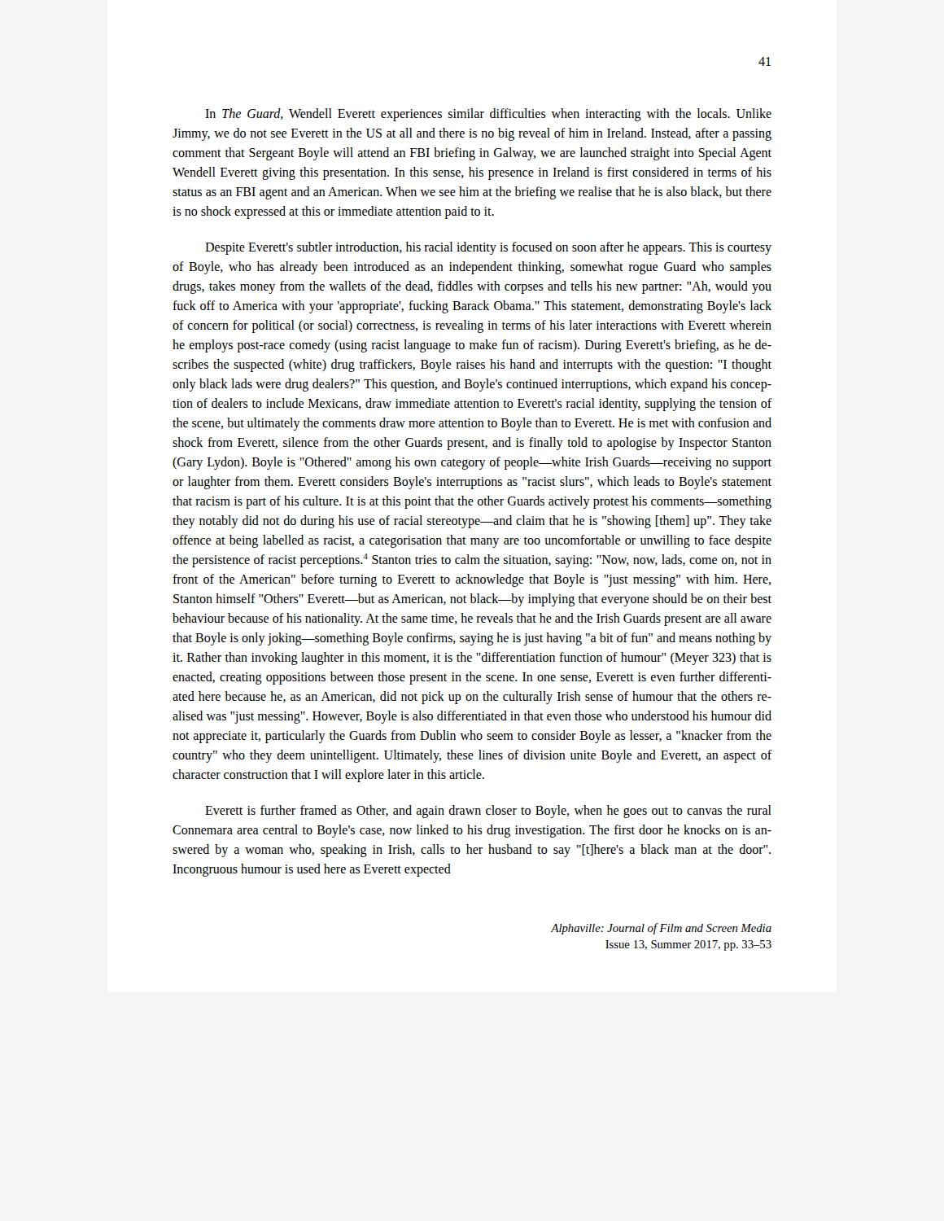41
In The Guard, Wendell Everett experiences similar difficulties when interacting with the locals. Unlike Jimmy, we do not see Everett in the US at all and there is no big reveal of him in Ireland. Instead, after a passing comment that Sergeant Boyle will attend an FBI briefing in Galway, we are launched straight into Special Agent Wendell Everett giving this presentation. In this sense, his presence in Ireland is first considered in terms of his status as an FBI agent and an American. When we see him at the briefing we realise that he is also black, but there is no shock expressed at this or immediate attention paid to it.
Despite Everett's subtler introduction, his racial identity is focused on soon after he appears. This is courtesy of Boyle, who has already been introduced as an independent thinking, somewhat rogue Guard who samples drugs, takes money from the wallets of the dead, fiddles with corpses and tells his new partner: "Ah, would you fuck off to America with your 'appropriate', fucking Barack Obama." This statement, demonstrating Boyle's lack of concern for political (or social) correctness, is revealing in terms of his later interactions with Everett wherein he employs post-race comedy (using racist language to make fun of racism). During Everett's briefing, as he describes the suspected (white) drug traffickers, Boyle raises his hand and interrupts with the question: "I thought only black lads were drug dealers?" This question, and Boyle's continued interruptions, which expand his conception of dealers to include Mexicans, draw immediate attention to Everett's racial identity, supplying the tension of the scene, but ultimately the comments draw more attention to Boyle than to Everett. He is met with confusion and shock from Everett, silence from the other Guards present, and is finally told to apologise by Inspector Stanton (Gary Lydon). Boyle is "Othered" among his own category of people—white Irish Guards—receiving no support or laughter from them. Everett considers Boyle's interruptions as "racist slurs", which leads to Boyle's statement that racism is part of his culture. It is at this point that the other Guards actively protest his comments—something they notably did not do during his use of racial stereotype—and claim that he is "showing [them] up". They take offence at being labelled as racist, a categorisation that many are too uncomfortable or unwilling to face despite the persistence of racist perceptions.4 Stanton tries to calm the situation, saying: "Now, now, lads, come on, not in front of the American" before turning to Everett to acknowledge that Boyle is "just messing" with him. Here, Stanton himself "Others" Everett—but as American, not black—by implying that everyone should be on their best behaviour because of his nationality. At the same time, he reveals that he and the Irish Guards present are all aware that Boyle is only joking—something Boyle confirms, saying he is just having "a bit of fun" and means nothing by it. Rather than invoking laughter in this moment, it is the "differentiation function of humour" (Meyer 323) that is enacted, creating oppositions between those present in the scene. In one sense, Everett is even further differentiated here because he, as an American, did not pick up on the culturally Irish sense of humour that the others realised was "just messing". However, Boyle is also differentiated in that even those who understood his humour did not appreciate it, particularly the Guards from Dublin who seem to consider Boyle as lesser, a "knacker from the country" who they deem unintelligent. Ultimately, these lines of division unite Boyle and Everett, an aspect of character construction that I will explore later in this article.
Everett is further framed as Other, and again drawn closer to Boyle, when he goes out to canvas the rural Connemara area central to Boyle's case, now linked to his drug investigation. The first door he knocks on is answered by a woman who, speaking in Irish, calls to her husband to say "[t]here's a black man at the door". Incongruous humour is used here as Everett expected
Alphaville: Journal of Film and Screen Media
Issue 13, Summer 2017, pp. 33–53